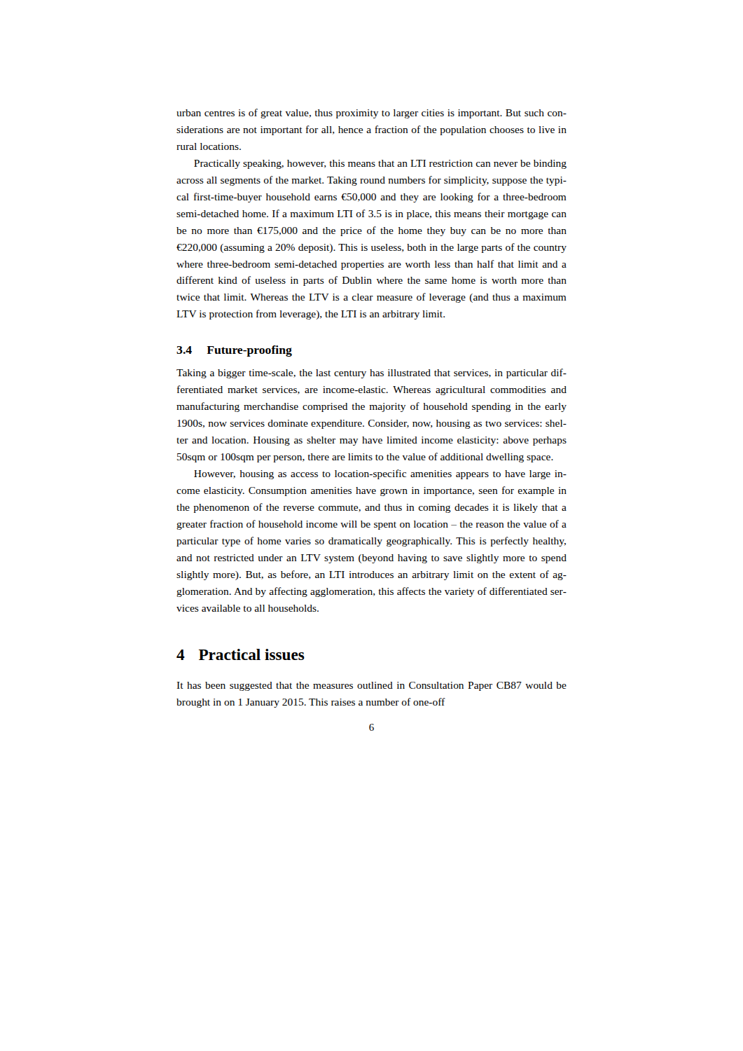urban centres is of great value, thus proximity to larger cities is important. But such considerations are not important for all, hence a fraction of the population chooses to live in rural locations.
Practically speaking, however, this means that an LTI restriction can never be binding across all segments of the market. Taking round numbers for simplicity, suppose the typical first-time-buyer household earns €50,000 and they are looking for a three-bedroom semi-detached home. If a maximum LTI of 3.5 is in place, this means their mortgage can be no more than €175,000 and the price of the home they buy can be no more than €220,000 (assuming a 20% deposit). This is useless, both in the large parts of the country where three-bedroom semi-detached properties are worth less than half that limit and a different kind of useless in parts of Dublin where the same home is worth more than twice that limit. Whereas the LTV is a clear measure of leverage (and thus a maximum LTV is protection from leverage), the LTI is an arbitrary limit.
3.4 Future-proofing
Taking a bigger time-scale, the last century has illustrated that services, in particular differentiated market services, are income-elastic. Whereas agricultural commodities and manufacturing merchandise comprised the majority of household spending in the early 1900s, now services dominate expenditure. Consider, now, housing as two services: shelter and location. Housing as shelter may have limited income elasticity: above perhaps 50sqm or 100sqm per person, there are limits to the value of additional dwelling space.
However, housing as access to location-specific amenities appears to have large income elasticity. Consumption amenities have grown in importance, seen for example in the phenomenon of the reverse commute, and thus in coming decades it is likely that a greater fraction of household income will be spent on location – the reason the value of a particular type of home varies so dramatically geographically. This is perfectly healthy, and not restricted under an LTV system (beyond having to save slightly more to spend slightly more). But, as before, an LTI introduces an arbitrary limit on the extent of agglomeration. And by affecting agglomeration, this affects the variety of differentiated services available to all households.
4 Practical issues
It has been suggested that the measures outlined in Consultation Paper CB87 would be brought in on 1 January 2015. This raises a number of one-off
6